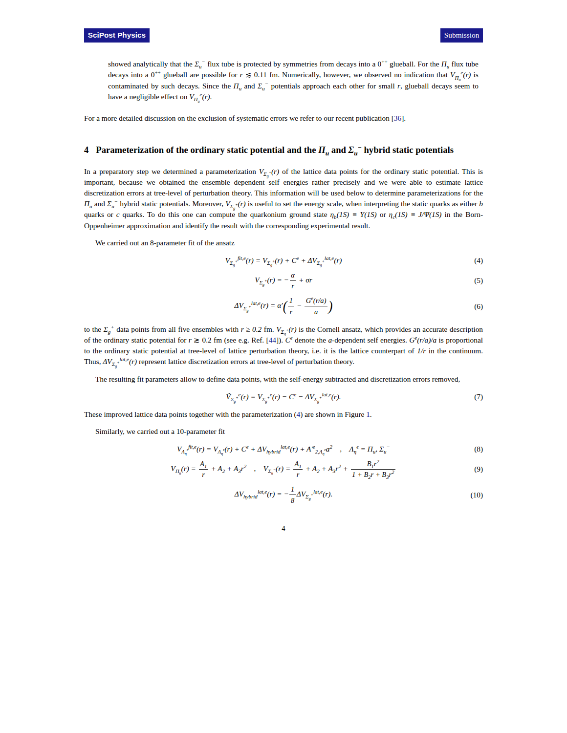SciPost Physics
Submission
showed analytically that the Σu− flux tube is protected by symmetries from decays into a 0++ glueball. For the Πu flux tube decays into a 0++ glueball are possible for r ≲ 0.11 fm. Numerically, however, we observed no indication that VΠue(r) is contaminated by such decays. Since the Πu and Σu− potentials approach each other for small r, glueball decays seem to have a negligible effect on VΠue(r).
For a more detailed discussion on the exclusion of systematic errors we refer to our recent publication [36].
4 Parameterization of the ordinary static potential and the Πu and Σu− hybrid static potentials
In a preparatory step we determined a parameterization VΣg+(r) of the lattice data points for the ordinary static potential. This is important, because we obtained the ensemble dependent self energies rather precisely and we were able to estimate lattice discretization errors at tree-level of perturbation theory. This information will be used below to determine parameterizations for the Πu and Σu− hybrid static potentials. Moreover, VΣg+(r) is useful to set the energy scale, when interpreting the static quarks as either b quarks or c quarks. To do this one can compute the quarkonium ground state ηb(1S) ≡ Υ(1S) or ηc(1S) ≡ J/Ψ(1S) in the Born-Oppenheimer approximation and identify the result with the corresponding experimental result.
We carried out an 8-parameter fit of the ansatz
VΣg+fit,e(r) = VΣg+(r) + Ce + ΔVΣg+lat,e(r)
(4)
VΣg+(r) = −αr + σr
(5)
ΔVΣg+lat,e(r) = α′(1 r − Ge(r/a) a)
(6)
to the Σg+ data points from all five ensembles with r ≥ 0.2 fm. VΣg+(r) is the Cornell ansatz, which provides an accurate description of the ordinary static potential for r ≳ 0.2 fm (see e.g. Ref. [44]). Ce denote the a-dependent self energies. Ge(r/a)/a is proportional to the ordinary static potential at tree-level of lattice perturbation theory, i.e. it is the lattice counterpart of 1/r in the continuum. Thus, ΔVΣg+lat,e(r) represent lattice discretization errors at tree-level of perturbation theory.
The resulting fit parameters allow to define data points, with the self-energy subtracted and discretization errors removed,
ṼΣg+e(r) = VΣg+e(r) − Ce − ΔVΣg+lat,e(r).
(7)
These improved lattice data points together with the parameterization (4) are shown in Figure 1.
Similarly, we carried out a 10-parameter fit
VΛηϵfit,e(r) = VΛηϵ(r) + Ce + ΔVhybridlat,e(r) + A′e2,Ληϵa2 , Ληϵ = Πu, Σu−
(8)
VΠu(r) = A1 r + A2 + A3r2 , VΣu−(r) = A1 r + A2 + A3r2 + B1r21 + B2r + B3r2
(9)
ΔVhybridlat,e(r) = −18 ΔVΣg+lat,e(r).
(10)
4